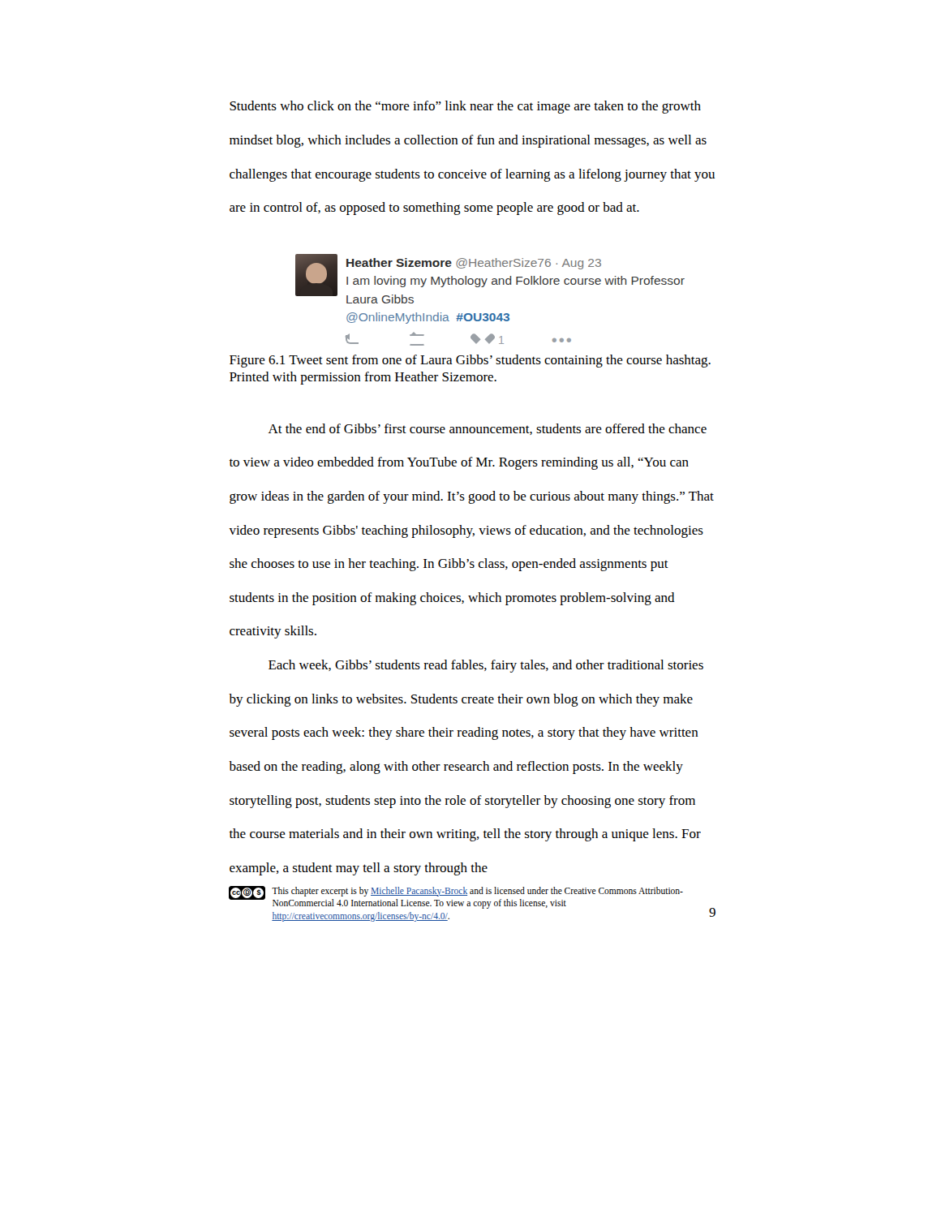Students who click on the “more info” link near the cat image are taken to the growth mindset blog, which includes a collection of fun and inspirational messages, as well as challenges that encourage students to conceive of learning as a lifelong journey that you are in control of, as opposed to something some people are good or bad at.
Heather Sizemore @HeatherSize76 · Aug 23
I am loving my Mythology and Folklore course with Professor Laura Gibbs
@OnlineMythIndia #OU3043
1 •••
Figure 6.1 Tweet sent from one of Laura Gibbs’ students containing the course hashtag. Printed with permission from Heather Sizemore.
At the end of Gibbs’ first course announcement, students are offered the chance to view a video embedded from YouTube of Mr. Rogers reminding us all, “You can grow ideas in the garden of your mind. It’s good to be curious about many things.” That video represents Gibbs' teaching philosophy, views of education, and the technologies she chooses to use in her teaching. In Gibb’s class, open-ended assignments put students in the position of making choices, which promotes problem-solving and creativity skills.
Each week, Gibbs’ students read fables, fairy tales, and other traditional stories by clicking on links to websites. Students create their own blog on which they make several posts each week: they share their reading notes, a story that they have written based on the reading, along with other research and reflection posts. In the weekly storytelling post, students step into the role of storyteller by choosing one story from the course materials and in their own writing, tell the story through a unique lens. For example, a student may tell a story through the
ccⒹ$
This chapter excerpt is by Michelle Pacansky-Brock and is licensed under the Creative Commons Attribution-NonCommercial 4.0 International License. To view a copy of this license, visit http://creativecommons.org/licenses/by-nc/4.0/.
9